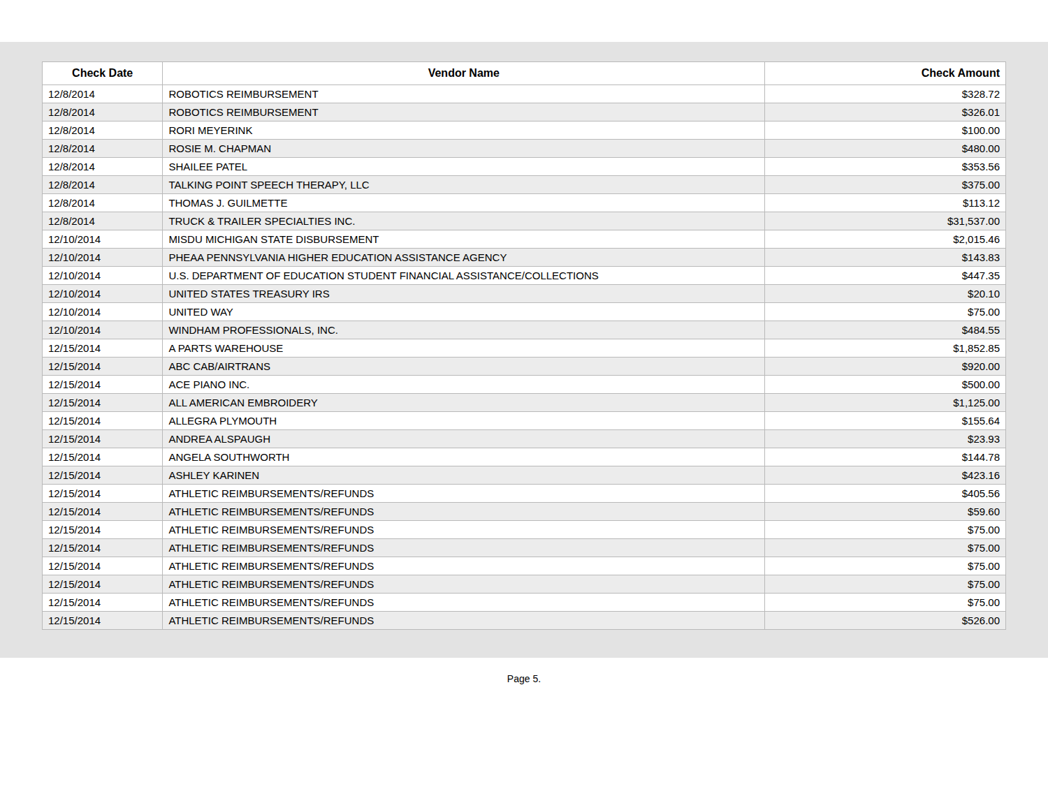| Check Date | Vendor Name | Check Amount |
| --- | --- | --- |
| 12/8/2014 | ROBOTICS REIMBURSEMENT | $328.72 |
| 12/8/2014 | ROBOTICS REIMBURSEMENT | $326.01 |
| 12/8/2014 | RORI MEYERINK | $100.00 |
| 12/8/2014 | ROSIE M. CHAPMAN | $480.00 |
| 12/8/2014 | SHAILEE PATEL | $353.56 |
| 12/8/2014 | TALKING POINT SPEECH THERAPY, LLC | $375.00 |
| 12/8/2014 | THOMAS J. GUILMETTE | $113.12 |
| 12/8/2014 | TRUCK & TRAILER SPECIALTIES INC. | $31,537.00 |
| 12/10/2014 | MISDU MICHIGAN STATE DISBURSEMENT | $2,015.46 |
| 12/10/2014 | PHEAA PENNSYLVANIA HIGHER EDUCATION ASSISTANCE AGENCY | $143.83 |
| 12/10/2014 | U.S. DEPARTMENT OF EDUCATION STUDENT FINANCIAL ASSISTANCE/COLLECTIONS | $447.35 |
| 12/10/2014 | UNITED STATES TREASURY IRS | $20.10 |
| 12/10/2014 | UNITED WAY | $75.00 |
| 12/10/2014 | WINDHAM PROFESSIONALS, INC. | $484.55 |
| 12/15/2014 | A PARTS WAREHOUSE | $1,852.85 |
| 12/15/2014 | ABC CAB/AIRTRANS | $920.00 |
| 12/15/2014 | ACE PIANO INC. | $500.00 |
| 12/15/2014 | ALL AMERICAN EMBROIDERY | $1,125.00 |
| 12/15/2014 | ALLEGRA PLYMOUTH | $155.64 |
| 12/15/2014 | ANDREA ALSPAUGH | $23.93 |
| 12/15/2014 | ANGELA SOUTHWORTH | $144.78 |
| 12/15/2014 | ASHLEY KARINEN | $423.16 |
| 12/15/2014 | ATHLETIC REIMBURSEMENTS/REFUNDS | $405.56 |
| 12/15/2014 | ATHLETIC REIMBURSEMENTS/REFUNDS | $59.60 |
| 12/15/2014 | ATHLETIC REIMBURSEMENTS/REFUNDS | $75.00 |
| 12/15/2014 | ATHLETIC REIMBURSEMENTS/REFUNDS | $75.00 |
| 12/15/2014 | ATHLETIC REIMBURSEMENTS/REFUNDS | $75.00 |
| 12/15/2014 | ATHLETIC REIMBURSEMENTS/REFUNDS | $75.00 |
| 12/15/2014 | ATHLETIC REIMBURSEMENTS/REFUNDS | $75.00 |
| 12/15/2014 | ATHLETIC REIMBURSEMENTS/REFUNDS | $526.00 |
Page 5.